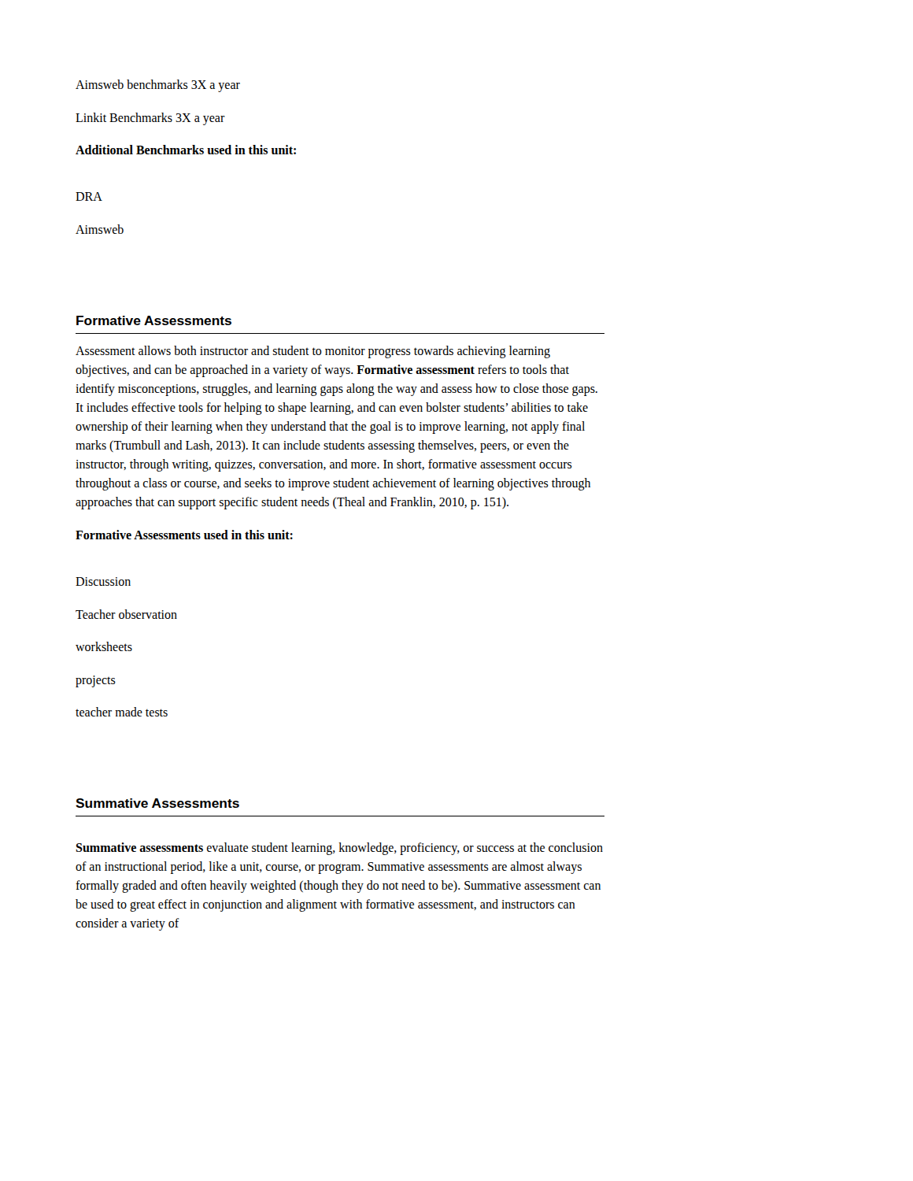Aimsweb benchmarks 3X a year
Linkit Benchmarks 3X a year
Additional Benchmarks used in this unit:
DRA
Aimsweb
Formative Assessments
Assessment allows both instructor and student to monitor progress towards achieving learning objectives, and can be approached in a variety of ways. Formative assessment refers to tools that identify misconceptions, struggles, and learning gaps along the way and assess how to close those gaps. It includes effective tools for helping to shape learning, and can even bolster students’ abilities to take ownership of their learning when they understand that the goal is to improve learning, not apply final marks (Trumbull and Lash, 2013). It can include students assessing themselves, peers, or even the instructor, through writing, quizzes, conversation, and more. In short, formative assessment occurs throughout a class or course, and seeks to improve student achievement of learning objectives through approaches that can support specific student needs (Theal and Franklin, 2010, p. 151).
Formative Assessments used in this unit:
Discussion
Teacher observation
worksheets
projects
teacher made tests
Summative Assessments
Summative assessments evaluate student learning, knowledge, proficiency, or success at the conclusion of an instructional period, like a unit, course, or program. Summative assessments are almost always formally graded and often heavily weighted (though they do not need to be). Summative assessment can be used to great effect in conjunction and alignment with formative assessment, and instructors can consider a variety of